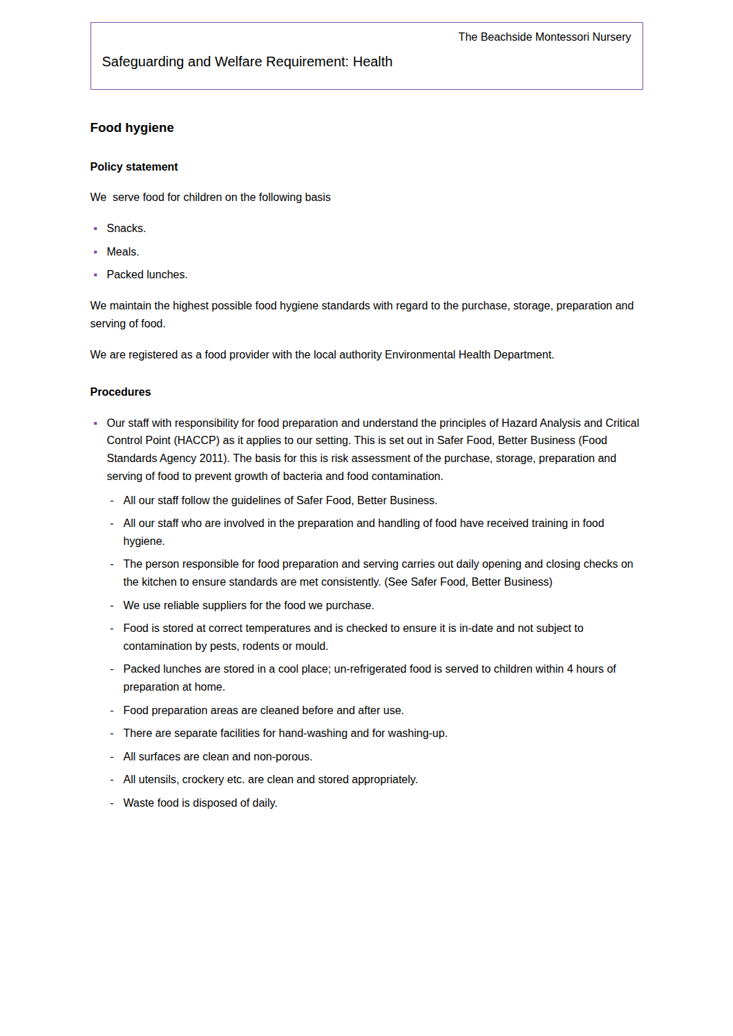The Beachside Montessori Nursery
Safeguarding and Welfare Requirement: Health
Food hygiene
Policy statement
We serve food for children on the following basis
Snacks.
Meals.
Packed lunches.
We maintain the highest possible food hygiene standards with regard to the purchase, storage, preparation and serving of food.
We are registered as a food provider with the local authority Environmental Health Department.
Procedures
Our staff with responsibility for food preparation and understand the principles of Hazard Analysis and Critical Control Point (HACCP) as it applies to our setting. This is set out in Safer Food, Better Business (Food Standards Agency 2011). The basis for this is risk assessment of the purchase, storage, preparation and serving of food to prevent growth of bacteria and food contamination.
All our staff follow the guidelines of Safer Food, Better Business.
All our staff who are involved in the preparation and handling of food have received training in food hygiene.
The person responsible for food preparation and serving carries out daily opening and closing checks on the kitchen to ensure standards are met consistently. (See Safer Food, Better Business)
We use reliable suppliers for the food we purchase.
Food is stored at correct temperatures and is checked to ensure it is in-date and not subject to contamination by pests, rodents or mould.
Packed lunches are stored in a cool place; un-refrigerated food is served to children within 4 hours of preparation at home.
Food preparation areas are cleaned before and after use.
There are separate facilities for hand-washing and for washing-up.
All surfaces are clean and non-porous.
All utensils, crockery etc. are clean and stored appropriately.
Waste food is disposed of daily.